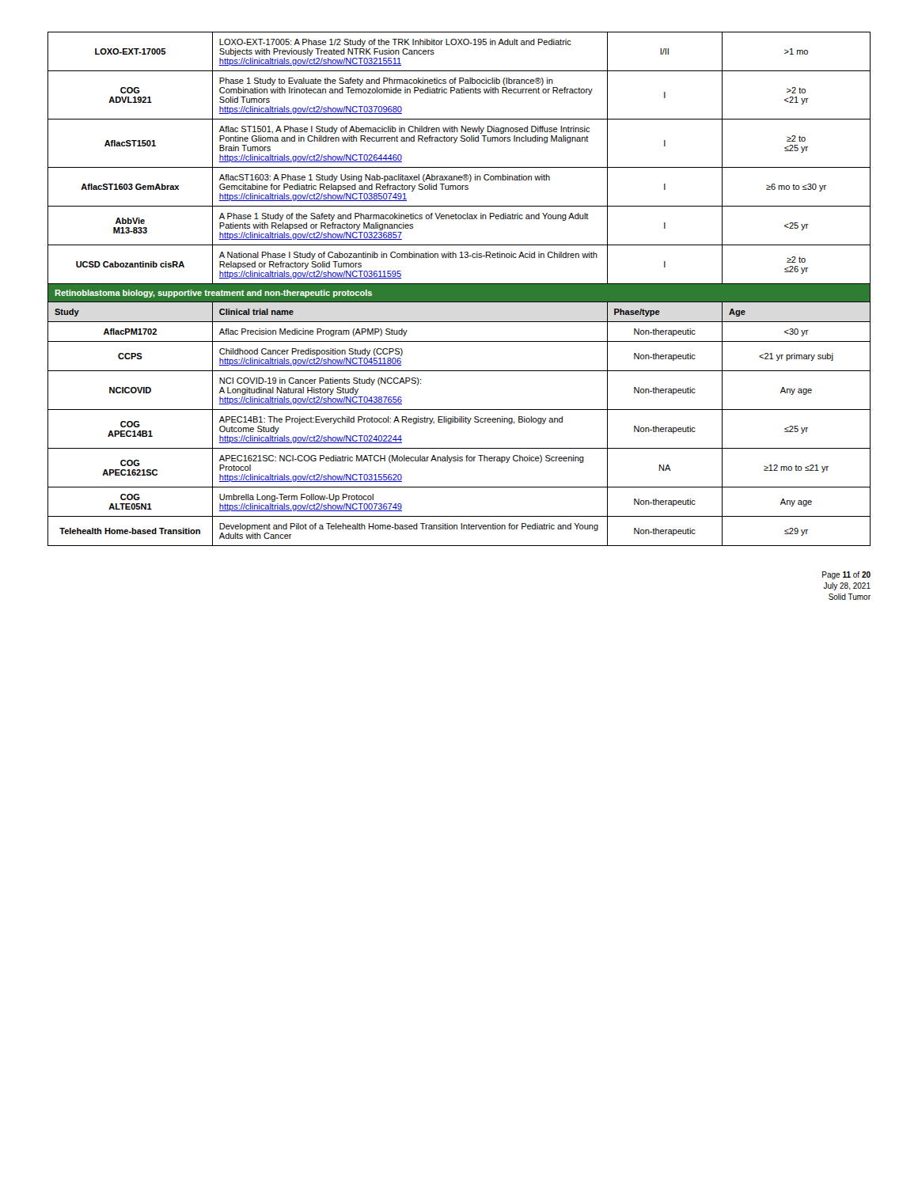| LOXO-EXT-17005 | LOXO-EXT-17005: A Phase 1/2 Study of the TRK Inhibitor LOXO-195 in Adult and Pediatric Subjects with Previously Treated NTRK Fusion Cancers https://clinicaltrials.gov/ct2/show/NCT03215511 | I/II | >1 mo |
| COG ADVL1921 | Phase 1 Study to Evaluate the Safety and Phrmacokinetics of Palbociclib (Ibrance®) in Combination with Irinotecan and Temozolomide in Pediatric Patients with Recurrent or Refractory Solid Tumors https://clinicaltrials.gov/ct2/show/NCT03709680 | I | >2 to <21 yr |
| AflacST1501 | Aflac ST1501, A Phase I Study of Abemaciclib in Children with Newly Diagnosed Diffuse Intrinsic Pontine Glioma and in Children with Recurrent and Refractory Solid Tumors Including Malignant Brain Tumors https://clinicaltrials.gov/ct2/show/NCT02644460 | I | ≥2 to ≤25 yr |
| AflacST1603 GemAbrax | AflacST1603: A Phase 1 Study Using Nab-paclitaxel (Abraxane®) in Combination with Gemcitabine for Pediatric Relapsed and Refractory Solid Tumors https://clinicaltrials.gov/ct2/show/NCT038507491 | I | ≥6 mo to ≤30 yr |
| AbbVie M13-833 | A Phase 1 Study of the Safety and Pharmacokinetics of Venetoclax in Pediatric and Young Adult Patients with Relapsed or Refractory Malignancies https://clinicaltrials.gov/ct2/show/NCT03236857 | I | <25 yr |
| UCSD Cabozantinib cisRA | A National Phase I Study of Cabozantinib in Combination with 13-cis-Retinoic Acid in Children with Relapsed or Refractory Solid Tumors https://clinicaltrials.gov/ct2/show/NCT03611595 | I | ≥2 to ≤26 yr |
| Retinoblastoma biology, supportive treatment and non-therapeutic protocols |
| Study | Clinical trial name | Phase/type | Age |
| AflacPM1702 | Aflac Precision Medicine Program (APMP) Study | Non-therapeutic | <30 yr |
| CCPS | Childhood Cancer Predisposition Study (CCPS) https://clinicaltrials.gov/ct2/show/NCT04511806 | Non-therapeutic | <21 yr primary subj |
| NCICOVID | NCI COVID-19 in Cancer Patients Study (NCCAPS): A Longitudinal Natural History Study https://clinicaltrials.gov/ct2/show/NCT04387656 | Non-therapeutic | Any age |
| COG APEC14B1 | APEC14B1: The Project:Everychild Protocol: A Registry, Eligibility Screening, Biology and Outcome Study https://clinicaltrials.gov/ct2/show/NCT02402244 | Non-therapeutic | ≤25 yr |
| COG APEC1621SC | APEC1621SC: NCI-COG Pediatric MATCH (Molecular Analysis for Therapy Choice) Screening Protocol https://clinicaltrials.gov/ct2/show/NCT03155620 | NA | ≥12 mo to ≤21 yr |
| COG ALTE05N1 | Umbrella Long-Term Follow-Up Protocol https://clinicaltrials.gov/ct2/show/NCT00736749 | Non-therapeutic | Any age |
| Telehealth Home-based Transition | Development and Pilot of a Telehealth Home-based Transition Intervention for Pediatric and Young Adults with Cancer | Non-therapeutic | ≤29 yr |
Page 11 of 20
July 28, 2021
Solid Tumor